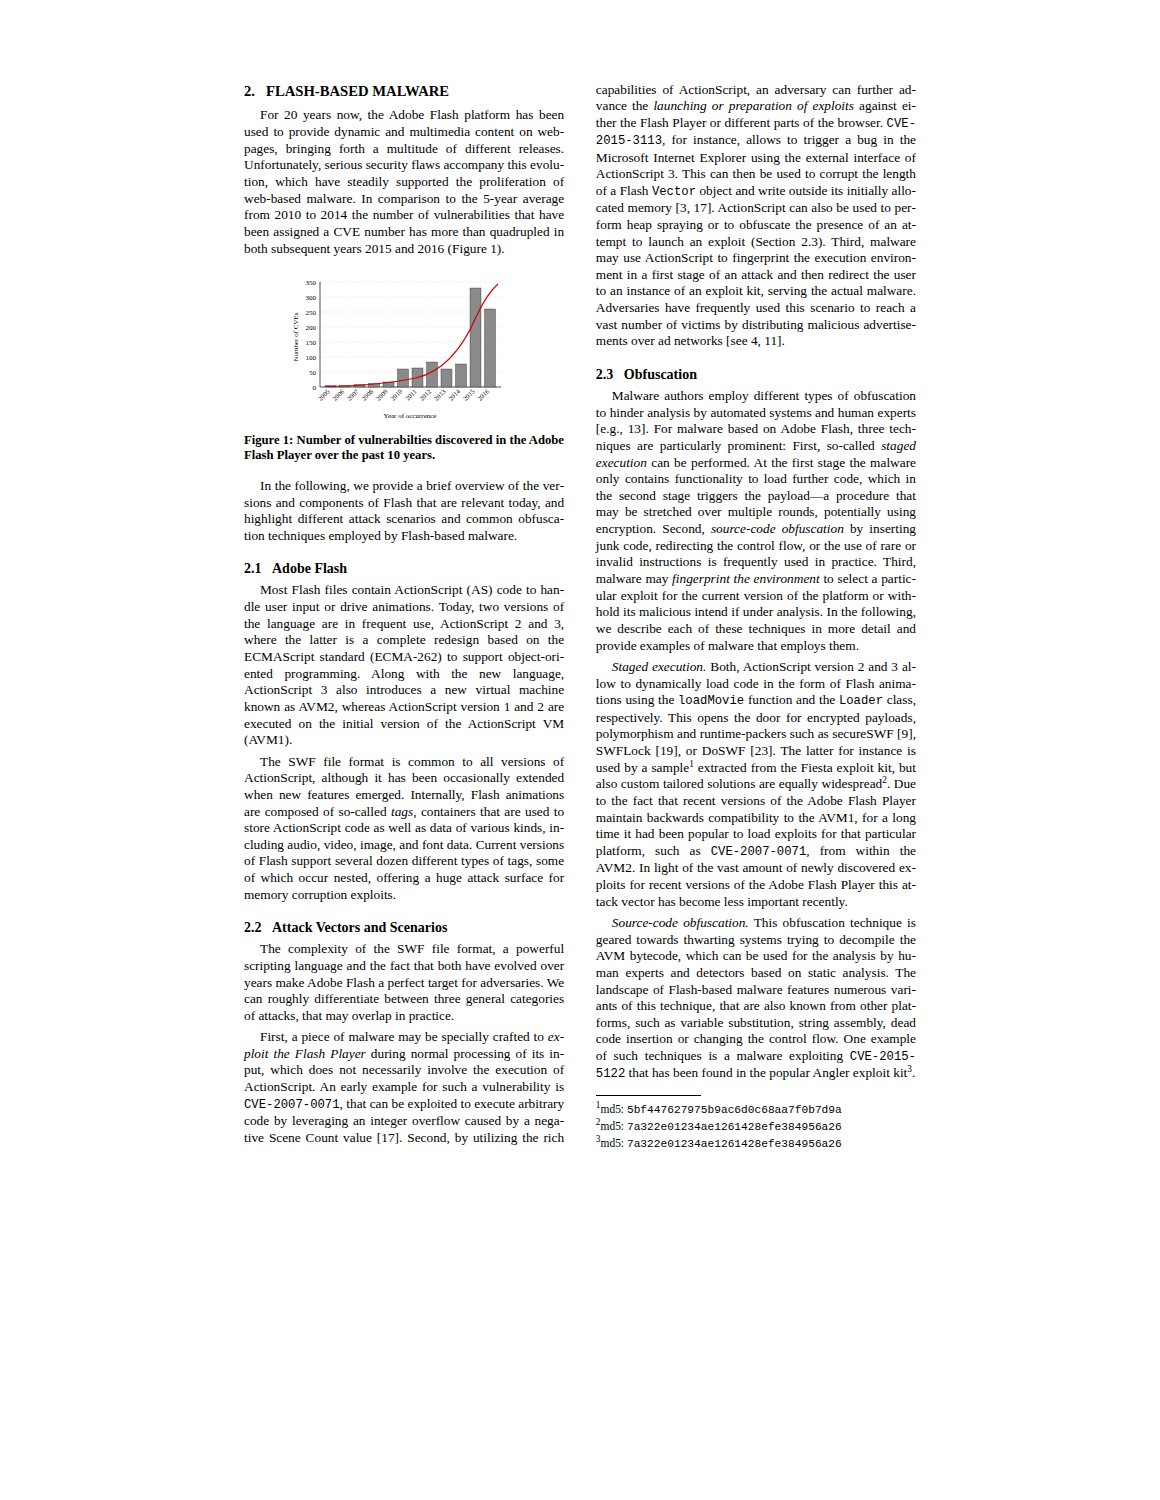2. FLASH-BASED MALWARE
For 20 years now, the Adobe Flash platform has been used to provide dynamic and multimedia content on webpages, bringing forth a multitude of different releases. Unfortunately, serious security flaws accompany this evolution, which have steadily supported the proliferation of web-based malware. In comparison to the 5-year average from 2010 to 2014 the number of vulnerabilities that have been assigned a CVE number has more than quadrupled in both subsequent years 2015 and 2016 (Figure 1).
350 300 250 200 150 100 50 0 Number of CVEs 2005 2006 2007 2008 2009 2010 2011 2012 2013 2014 2015 2016 Year of occurrence
Figure 1: Number of vulnerabilties discovered in the Adobe Flash Player over the past 10 years.
In the following, we provide a brief overview of the versions and components of Flash that are relevant today, and highlight different attack scenarios and common obfuscation techniques employed by Flash-based malware.
2.1 Adobe Flash
Most Flash files contain ActionScript (AS) code to handle user input or drive animations. Today, two versions of the language are in frequent use, ActionScript 2 and 3, where the latter is a complete redesign based on the ECMAScript standard (ECMA-262) to support object-oriented programming. Along with the new language, ActionScript 3 also introduces a new virtual machine known as AVM2, whereas ActionScript version 1 and 2 are executed on the initial version of the ActionScript VM (AVM1).
The SWF file format is common to all versions of ActionScript, although it has been occasionally extended when new features emerged. Internally, Flash animations are composed of so-called tags, containers that are used to store ActionScript code as well as data of various kinds, including audio, video, image, and font data. Current versions of Flash support several dozen different types of tags, some of which occur nested, offering a huge attack surface for memory corruption exploits.
2.2 Attack Vectors and Scenarios
The complexity of the SWF file format, a powerful scripting language and the fact that both have evolved over years make Adobe Flash a perfect target for adversaries. We can roughly differentiate between three general categories of attacks, that may overlap in practice.
First, a piece of malware may be specially crafted to exploit the Flash Player during normal processing of its input, which does not necessarily involve the execution of ActionScript. An early example for such a vulnerability is CVE-2007-0071, that can be exploited to execute arbitrary code by leveraging an integer overflow caused by a negative Scene Count value [17]. Second, by utilizing the rich capabilities of ActionScript, an adversary can further advance the launching or preparation of exploits against either the Flash Player or different parts of the browser. CVE-2015-3113, for instance, allows to trigger a bug in the Microsoft Internet Explorer using the external interface of ActionScript 3. This can then be used to corrupt the length of a Flash Vector object and write outside its initially allocated memory [3, 17]. ActionScript can also be used to perform heap spraying or to obfuscate the presence of an attempt to launch an exploit (Section 2.3). Third, malware may use ActionScript to fingerprint the execution environment in a first stage of an attack and then redirect the user to an instance of an exploit kit, serving the actual malware. Adversaries have frequently used this scenario to reach a vast number of victims by distributing malicious advertisements over ad networks [see 4, 11].
2.3 Obfuscation
Malware authors employ different types of obfuscation to hinder analysis by automated systems and human experts [e.g., 13]. For malware based on Adobe Flash, three techniques are particularly prominent: First, so-called staged execution can be performed. At the first stage the malware only contains functionality to load further code, which in the second stage triggers the payload—a procedure that may be stretched over multiple rounds, potentially using encryption. Second, source-code obfuscation by inserting junk code, redirecting the control flow, or the use of rare or invalid instructions is frequently used in practice. Third, malware may fingerprint the environment to select a particular exploit for the current version of the platform or withhold its malicious intend if under analysis. In the following, we describe each of these techniques in more detail and provide examples of malware that employs them.
Staged execution. Both, ActionScript version 2 and 3 allow to dynamically load code in the form of Flash animations using the loadMovie function and the Loader class, respectively. This opens the door for encrypted payloads, polymorphism and runtime-packers such as secureSWF [9], SWFLock [19], or DoSWF [23]. The latter for instance is used by a sample1 extracted from the Fiesta exploit kit, but also custom tailored solutions are equally widespread2. Due to the fact that recent versions of the Adobe Flash Player maintain backwards compatibility to the AVM1, for a long time it had been popular to load exploits for that particular platform, such as CVE-2007-0071, from within the AVM2. In light of the vast amount of newly discovered exploits for recent versions of the Adobe Flash Player this attack vector has become less important recently.
Source-code obfuscation. This obfuscation technique is geared towards thwarting systems trying to decompile the AVM bytecode, which can be used for the analysis by human experts and detectors based on static analysis. The landscape of Flash-based malware features numerous variants of this technique, that are also known from other platforms, such as variable substitution, string assembly, dead code insertion or changing the control flow. One example of such techniques is a malware exploiting CVE-2015-5122 that has been found in the popular Angler exploit kit3.
1md5: 5bf447627975b9ac6d0c68aa7f0b7d9a
2md5: 7a322e01234ae1261428efe384956a26
3md5: 7a322e01234ae1261428efe384956a26